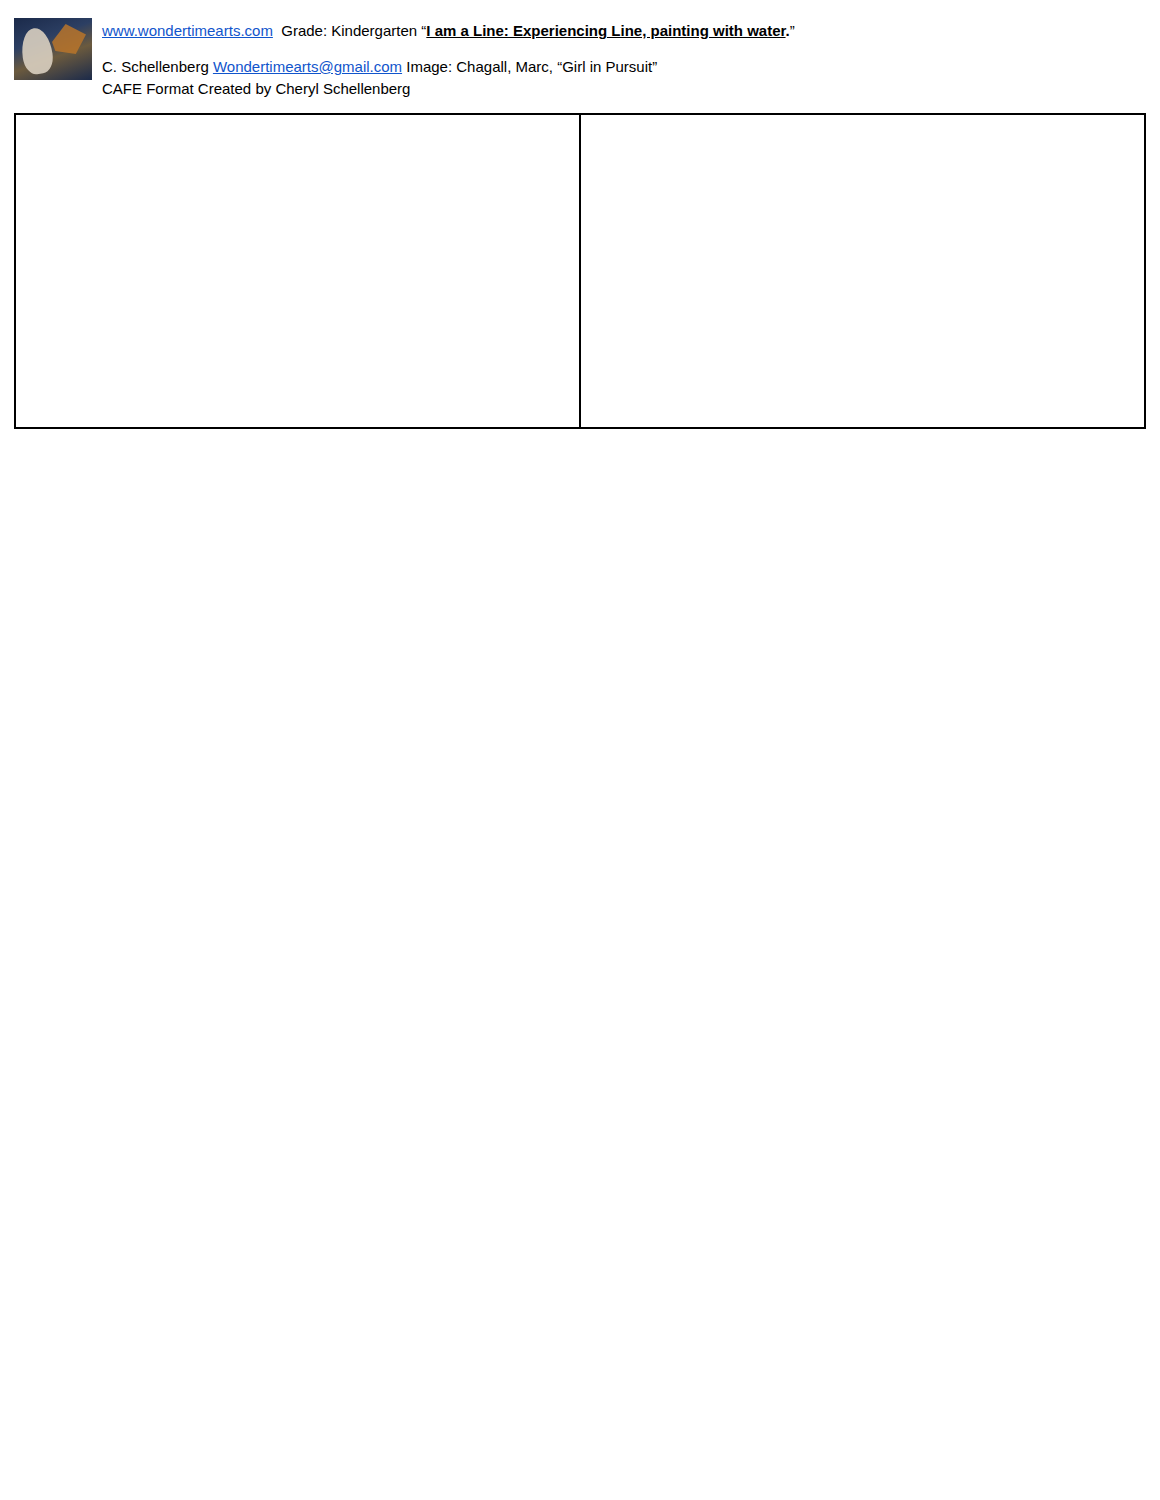www.wondertimearts.com Grade: Kindergarten “I am a Line: Experiencing Line, painting with water.”
C. Schellenberg Wondertimearts@gmail.com Image: Chagall, Marc, “Girl in Pursuit”
CAFE Format Created by Cheryl Schellenberg